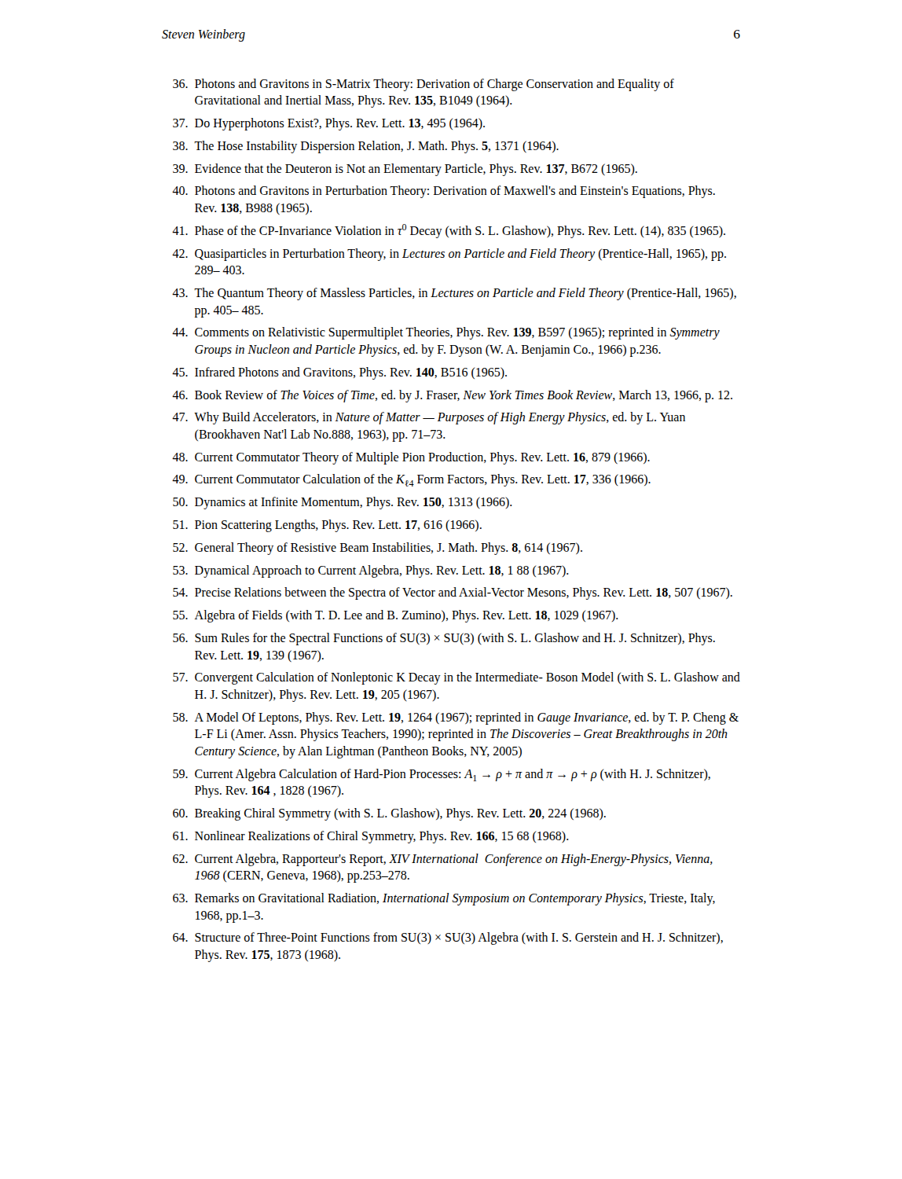Steven Weinberg 6
36. Photons and Gravitons in S-Matrix Theory: Derivation of Charge Conservation and Equality of Gravitational and Inertial Mass, Phys. Rev. 135, B1049 (1964).
37. Do Hyperphotons Exist?, Phys. Rev. Lett. 13, 495 (1964).
38. The Hose Instability Dispersion Relation, J. Math. Phys. 5, 1371 (1964).
39. Evidence that the Deuteron is Not an Elementary Particle, Phys. Rev. 137, B672 (1965).
40. Photons and Gravitons in Perturbation Theory: Derivation of Maxwell's and Einstein's Equations, Phys. Rev. 138, B988 (1965).
41. Phase of the CP-Invariance Violation in τ0 Decay (with S. L. Glashow), Phys. Rev. Lett. (14), 835 (1965).
42. Quasiparticles in Perturbation Theory, in Lectures on Particle and Field Theory (Prentice-Hall, 1965), pp. 289– 403.
43. The Quantum Theory of Massless Particles, in Lectures on Particle and Field Theory (Prentice-Hall, 1965), pp. 405– 485.
44. Comments on Relativistic Supermultiplet Theories, Phys. Rev. 139, B597 (1965); reprinted in Symmetry Groups in Nucleon and Particle Physics, ed. by F. Dyson (W. A. Benjamin Co., 1966) p.236.
45. Infrared Photons and Gravitons, Phys. Rev. 140, B516 (1965).
46. Book Review of The Voices of Time, ed. by J. Fraser, New York Times Book Review, March 13, 1966, p. 12.
47. Why Build Accelerators, in Nature of Matter — Purposes of High Energy Physics, ed. by L. Yuan (Brookhaven Nat'l Lab No.888, 1963), pp. 71–73.
48. Current Commutator Theory of Multiple Pion Production, Phys. Rev. Lett. 16, 879 (1966).
49. Current Commutator Calculation of the Kℓ4 Form Factors, Phys. Rev. Lett. 17, 336 (1966).
50. Dynamics at Infinite Momentum, Phys. Rev. 150, 1313 (1966).
51. Pion Scattering Lengths, Phys. Rev. Lett. 17, 616 (1966).
52. General Theory of Resistive Beam Instabilities, J. Math. Phys. 8, 614 (1967).
53. Dynamical Approach to Current Algebra, Phys. Rev. Lett. 18, 1 88 (1967).
54. Precise Relations between the Spectra of Vector and Axial-Vector Mesons, Phys. Rev. Lett. 18, 507 (1967).
55. Algebra of Fields (with T. D. Lee and B. Zumino), Phys. Rev. Lett. 18, 1029 (1967).
56. Sum Rules for the Spectral Functions of SU(3) × SU(3) (with S. L. Glashow and H. J. Schnitzer), Phys. Rev. Lett. 19, 139 (1967).
57. Convergent Calculation of Nonleptonic K Decay in the Intermediate- Boson Model (with S. L. Glashow and H. J. Schnitzer), Phys. Rev. Lett. 19, 205 (1967).
58. A Model Of Leptons, Phys. Rev. Lett. 19, 1264 (1967); reprinted in Gauge Invariance, ed. by T. P. Cheng & L-F Li (Amer. Assn. Physics Teachers, 1990); reprinted in The Discoveries – Great Breakthroughs in 20th Century Science, by Alan Lightman (Pantheon Books, NY, 2005)
59. Current Algebra Calculation of Hard-Pion Processes: A1 → ρ + π and π → ρ + ρ (with H. J. Schnitzer), Phys. Rev. 164 , 1828 (1967).
60. Breaking Chiral Symmetry (with S. L. Glashow), Phys. Rev. Lett. 20, 224 (1968).
61. Nonlinear Realizations of Chiral Symmetry, Phys. Rev. 166, 15 68 (1968).
62. Current Algebra, Rapporteur's Report, XIV International Conference on High-Energy-Physics, Vienna, 1968 (CERN, Geneva, 1968), pp.253–278.
63. Remarks on Gravitational Radiation, International Symposium on Contemporary Physics, Trieste, Italy, 1968, pp.1–3.
64. Structure of Three-Point Functions from SU(3) × SU(3) Algebra (with I. S. Gerstein and H. J. Schnitzer), Phys. Rev. 175, 1873 (1968).